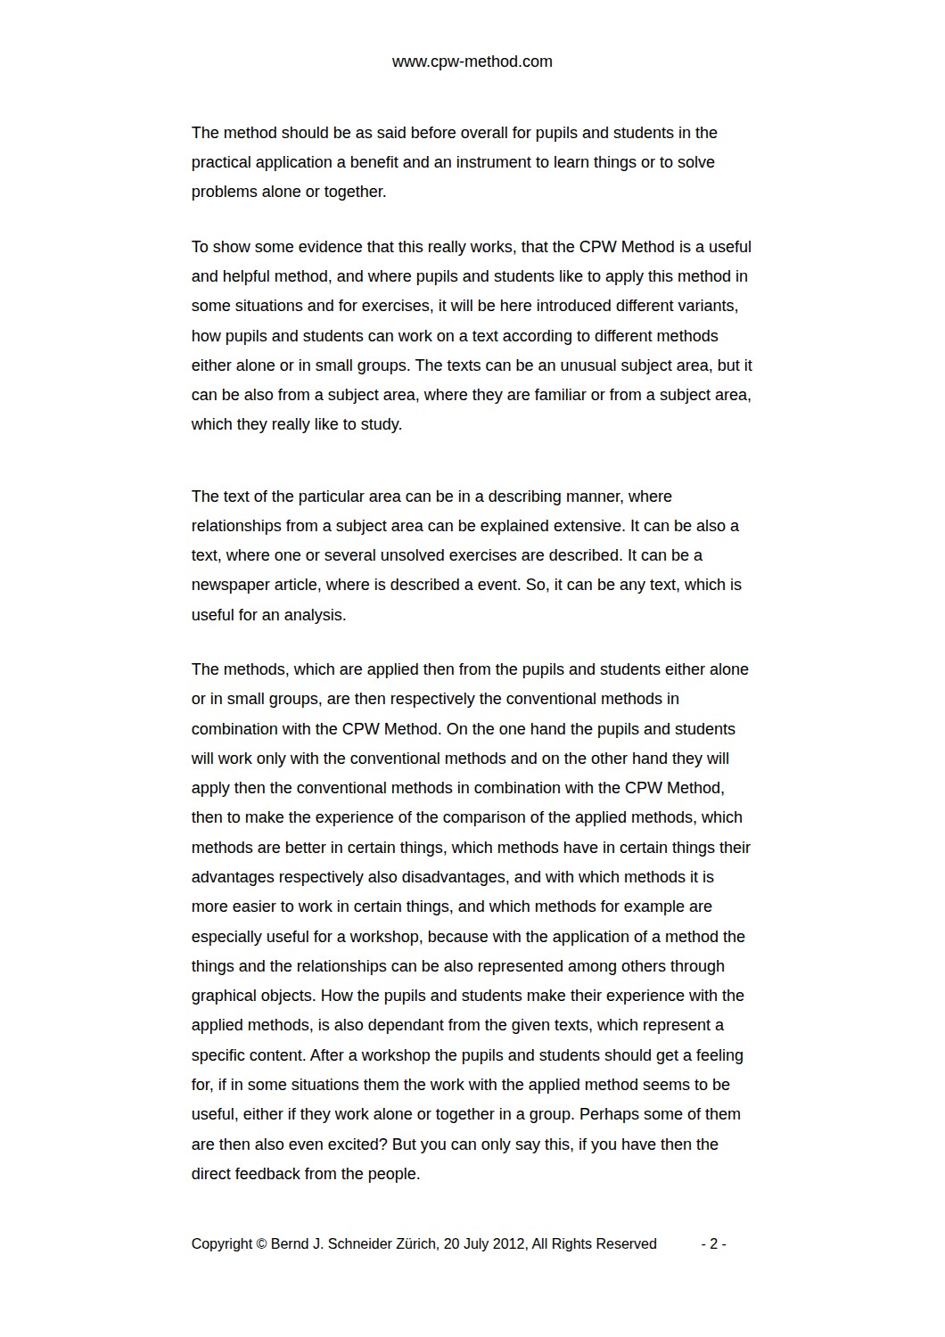www.cpw-method.com
The method should be as said before overall for pupils and students in the practical application a benefit and an instrument to learn things or to solve problems alone or together.
To show some evidence that this really works, that the CPW Method is a useful and helpful method, and where pupils and students like to apply this method in some situations and for exercises, it will be here introduced different variants, how pupils and students can work on a text according to different methods either alone or in small groups. The texts can be an unusual subject area, but it can be also from a subject area, where they are familiar or from a subject area, which they really like to study.
The text of the particular area can be in a describing manner, where relationships from a subject area can be explained extensive. It can be also a text, where one or several unsolved exercises are described. It can be a newspaper article, where is described a event. So, it can be any text, which is useful for an analysis.
The methods, which are applied then from the pupils and students either alone or in small groups, are then respectively the conventional methods in combination with the CPW Method. On the one hand the pupils and students will work only with the conventional methods and on the other hand they will apply then the conventional methods in combination with the CPW Method, then to make the experience of the comparison of the applied methods, which methods are better in certain things, which methods have in certain things their advantages respectively also disadvantages, and with which methods it is more easier to work in certain things, and which methods for example are especially useful for a workshop, because with the application of a method the things and the relationships can be also represented among others through graphical objects. How the pupils and students make their experience with the applied methods, is also dependant from the given texts, which represent a specific content. After a workshop the pupils and students should get a feeling for, if in some situations them the work with the applied method seems to be useful, either if they work alone or together in a group. Perhaps some of them are then also even excited? But you can only say this, if you have then the direct feedback from the people.
Copyright © Bernd J. Schneider Zürich, 20 July 2012, All Rights Reserved - 2 -